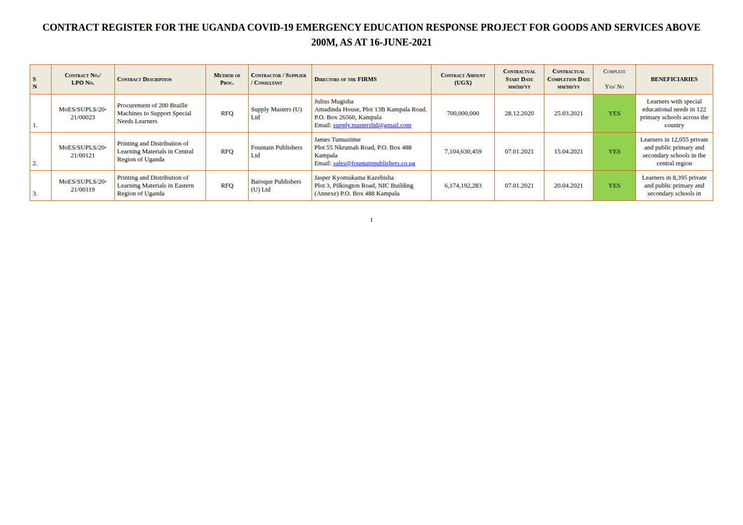Contract Register for the Uganda COVID-19 Emergency Education Response Project for Goods and Services above 200M, as at 16-June-2021
| S N | Contract No./ LPO No. | Contract Description | Method of Proc. | Contractor / Supplier / Consultant | Directors of the FIRMS | Contract Amount (UGX) | Contractual Start Date mm/dd/yy | Contractual Completion Date mm/dd/yy | Complete Yes/ No | BENEFICIARIES |
| --- | --- | --- | --- | --- | --- | --- | --- | --- | --- | --- |
| 1. | MoES/SUPLS/20-21/00023 | Procurement of 200 Braille Machines to Support Special Needs Learners | RFQ | Supply Masters (U) Ltd | Julius Mugisha Amadinda House, Plot 13B Kampala Road. P.O. Box 26560, Kampala Email: supply.mastersltd@gmail.com | 700,000,000 | 28.12.2020 | 25.03.2021 | YES | Learners with special educational needs in 122 primary schools across the country |
| 2. | MoES/SUPLS/20-21/00121 | Printing and Distribution of Learning Materials in Central Region of Uganda | RFQ | Fountain Publishers Ltd | James Tumusiime Plot 55 Nkrumah Road, P.O. Box 488 Kampala Email: sales@fountainpublishers.co.ug | 7,104,630,459 | 07.01.2021 | 15.04.2021 | YES | Learners in 12,055 private and public primary and secondary schools in the central region |
| 3. | MoES/SUPLS/20-21/00119 | Printing and Distribution of Learning Materials in Eastern Region of Uganda | RFQ | Baroque Publishers (U) Ltd | Jasper Kyomukama Kazebisha Plot 3, Pilkington Road, NIC Building (Annexe) P.O. Box 488 Kampala | 6,174,192,283 | 07.01.2021 | 20.04.2021 | YES | Learners in 8,395 private and public primary and secondary schools in |
1